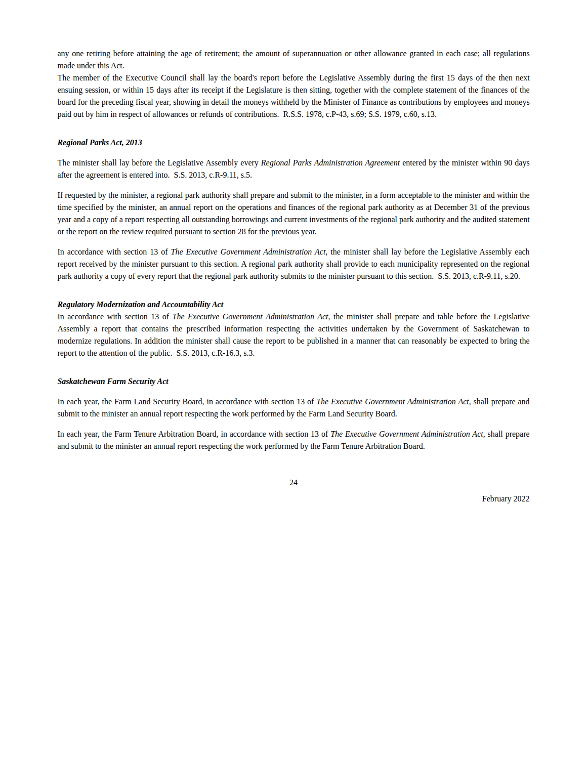any one retiring before attaining the age of retirement; the amount of superannuation or other allowance granted in each case; all regulations made under this Act.
The member of the Executive Council shall lay the board's report before the Legislative Assembly during the first 15 days of the then next ensuing session, or within 15 days after its receipt if the Legislature is then sitting, together with the complete statement of the finances of the board for the preceding fiscal year, showing in detail the moneys withheld by the Minister of Finance as contributions by employees and moneys paid out by him in respect of allowances or refunds of contributions. R.S.S. 1978, c.P-43, s.69; S.S. 1979, c.60, s.13.
Regional Parks Act, 2013
The minister shall lay before the Legislative Assembly every Regional Parks Administration Agreement entered by the minister within 90 days after the agreement is entered into. S.S. 2013, c.R-9.11, s.5.
If requested by the minister, a regional park authority shall prepare and submit to the minister, in a form acceptable to the minister and within the time specified by the minister, an annual report on the operations and finances of the regional park authority as at December 31 of the previous year and a copy of a report respecting all outstanding borrowings and current investments of the regional park authority and the audited statement or the report on the review required pursuant to section 28 for the previous year.
In accordance with section 13 of The Executive Government Administration Act, the minister shall lay before the Legislative Assembly each report received by the minister pursuant to this section. A regional park authority shall provide to each municipality represented on the regional park authority a copy of every report that the regional park authority submits to the minister pursuant to this section. S.S. 2013, c.R-9.11, s.20.
Regulatory Modernization and Accountability Act
In accordance with section 13 of The Executive Government Administration Act, the minister shall prepare and table before the Legislative Assembly a report that contains the prescribed information respecting the activities undertaken by the Government of Saskatchewan to modernize regulations. In addition the minister shall cause the report to be published in a manner that can reasonably be expected to bring the report to the attention of the public. S.S. 2013, c.R-16.3, s.3.
Saskatchewan Farm Security Act
In each year, the Farm Land Security Board, in accordance with section 13 of The Executive Government Administration Act, shall prepare and submit to the minister an annual report respecting the work performed by the Farm Land Security Board.
In each year, the Farm Tenure Arbitration Board, in accordance with section 13 of The Executive Government Administration Act, shall prepare and submit to the minister an annual report respecting the work performed by the Farm Tenure Arbitration Board.
24
February 2022